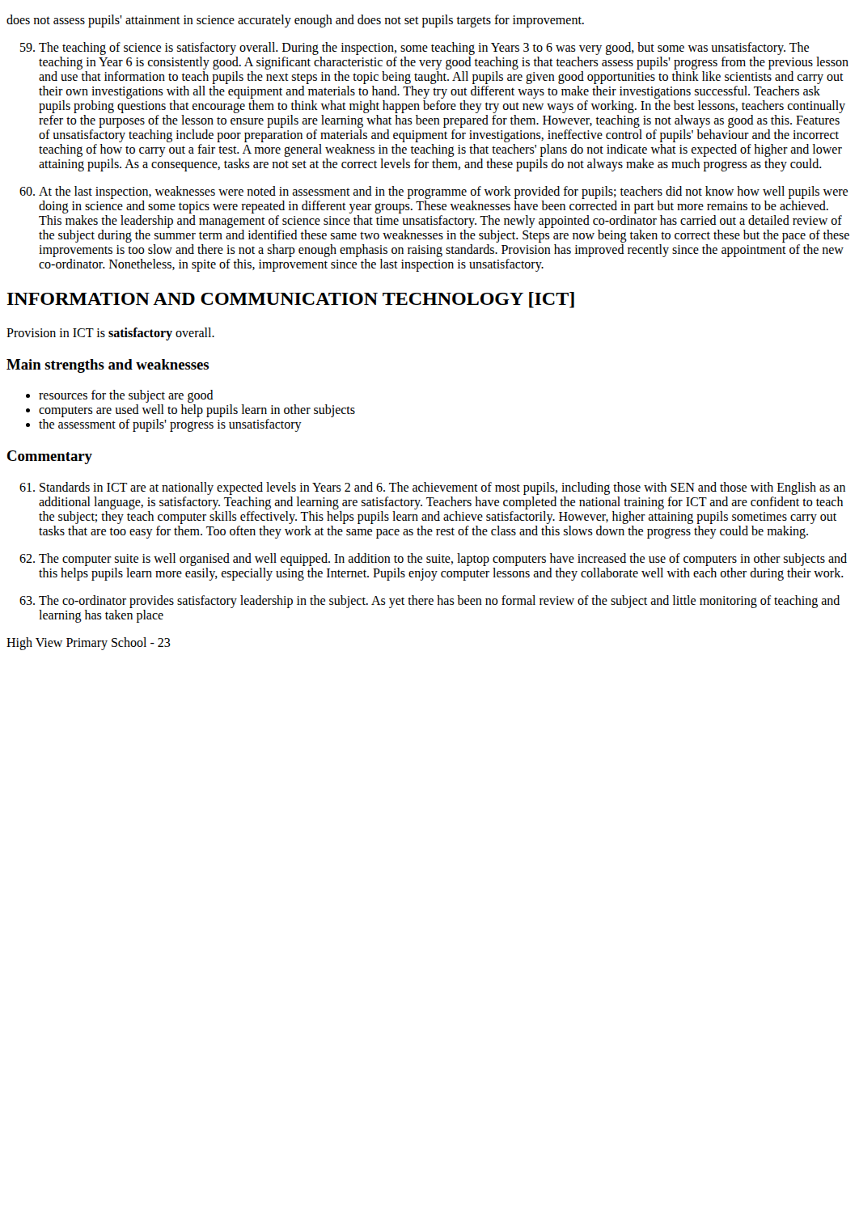does not assess pupils' attainment in science accurately enough and does not set pupils targets for improvement.
The teaching of science is satisfactory overall. During the inspection, some teaching in Years 3 to 6 was very good, but some was unsatisfactory. The teaching in Year 6 is consistently good. A significant characteristic of the very good teaching is that teachers assess pupils' progress from the previous lesson and use that information to teach pupils the next steps in the topic being taught. All pupils are given good opportunities to think like scientists and carry out their own investigations with all the equipment and materials to hand. They try out different ways to make their investigations successful. Teachers ask pupils probing questions that encourage them to think what might happen before they try out new ways of working. In the best lessons, teachers continually refer to the purposes of the lesson to ensure pupils are learning what has been prepared for them. However, teaching is not always as good as this. Features of unsatisfactory teaching include poor preparation of materials and equipment for investigations, ineffective control of pupils' behaviour and the incorrect teaching of how to carry out a fair test. A more general weakness in the teaching is that teachers' plans do not indicate what is expected of higher and lower attaining pupils. As a consequence, tasks are not set at the correct levels for them, and these pupils do not always make as much progress as they could.
At the last inspection, weaknesses were noted in assessment and in the programme of work provided for pupils; teachers did not know how well pupils were doing in science and some topics were repeated in different year groups. These weaknesses have been corrected in part but more remains to be achieved. This makes the leadership and management of science since that time unsatisfactory. The newly appointed co-ordinator has carried out a detailed review of the subject during the summer term and identified these same two weaknesses in the subject. Steps are now being taken to correct these but the pace of these improvements is too slow and there is not a sharp enough emphasis on raising standards. Provision has improved recently since the appointment of the new co-ordinator. Nonetheless, in spite of this, improvement since the last inspection is unsatisfactory.
INFORMATION AND COMMUNICATION TECHNOLOGY [ICT]
Provision in ICT is satisfactory overall.
Main strengths and weaknesses
resources for the subject are good
computers are used well to help pupils learn in other subjects
the assessment of pupils' progress is unsatisfactory
Commentary
Standards in ICT are at nationally expected levels in Years 2 and 6. The achievement of most pupils, including those with SEN and those with English as an additional language, is satisfactory. Teaching and learning are satisfactory. Teachers have completed the national training for ICT and are confident to teach the subject; they teach computer skills effectively. This helps pupils learn and achieve satisfactorily. However, higher attaining pupils sometimes carry out tasks that are too easy for them. Too often they work at the same pace as the rest of the class and this slows down the progress they could be making.
The computer suite is well organised and well equipped. In addition to the suite, laptop computers have increased the use of computers in other subjects and this helps pupils learn more easily, especially using the Internet. Pupils enjoy computer lessons and they collaborate well with each other during their work.
The co-ordinator provides satisfactory leadership in the subject. As yet there has been no formal review of the subject and little monitoring of teaching and learning has taken place
High View Primary School - 23